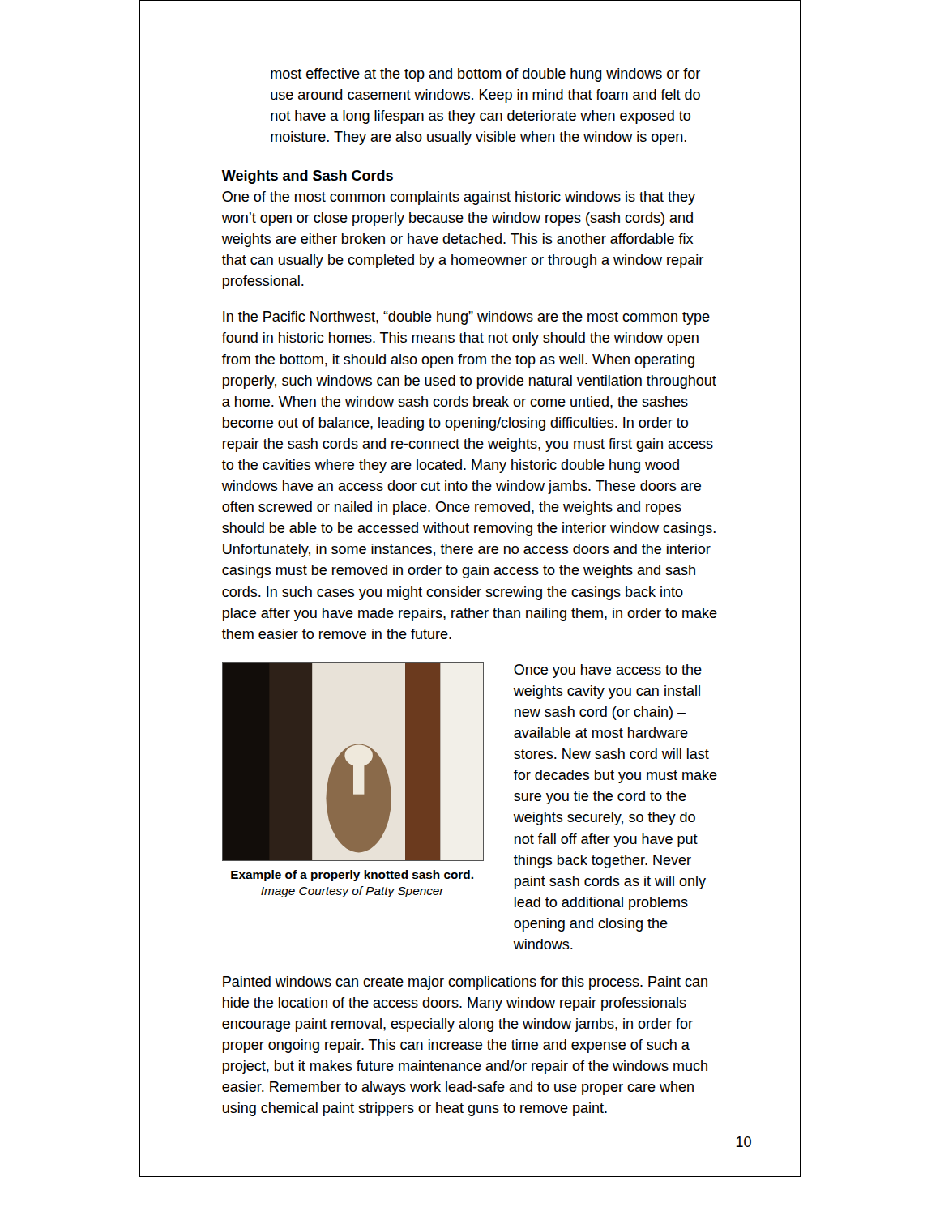most effective at the top and bottom of double hung windows or for use around casement windows. Keep in mind that foam and felt do not have a long lifespan as they can deteriorate when exposed to moisture. They are also usually visible when the window is open.
Weights and Sash Cords
One of the most common complaints against historic windows is that they won’t open or close properly because the window ropes (sash cords) and weights are either broken or have detached. This is another affordable fix that can usually be completed by a homeowner or through a window repair professional.
In the Pacific Northwest, “double hung” windows are the most common type found in historic homes. This means that not only should the window open from the bottom, it should also open from the top as well. When operating properly, such windows can be used to provide natural ventilation throughout a home. When the window sash cords break or come untied, the sashes become out of balance, leading to opening/closing difficulties. In order to repair the sash cords and re-connect the weights, you must first gain access to the cavities where they are located. Many historic double hung wood windows have an access door cut into the window jambs. These doors are often screwed or nailed in place. Once removed, the weights and ropes should be able to be accessed without removing the interior window casings. Unfortunately, in some instances, there are no access doors and the interior casings must be removed in order to gain access to the weights and sash cords. In such cases you might consider screwing the casings back into place after you have made repairs, rather than nailing them, in order to make them easier to remove in the future.
Example of a properly knotted sash cord.
Image Courtesy of Patty Spencer
Once you have access to the weights cavity you can install new sash cord (or chain) – available at most hardware stores. New sash cord will last for decades but you must make sure you tie the cord to the weights securely, so they do not fall off after you have put things back together. Never paint sash cords as it will only lead to additional problems opening and closing the windows.
Painted windows can create major complications for this process. Paint can hide the location of the access doors. Many window repair professionals encourage paint removal, especially along the window jambs, in order for proper ongoing repair. This can increase the time and expense of such a project, but it makes future maintenance and/or repair of the windows much easier. Remember to always work lead-safe and to use proper care when using chemical paint strippers or heat guns to remove paint.
10